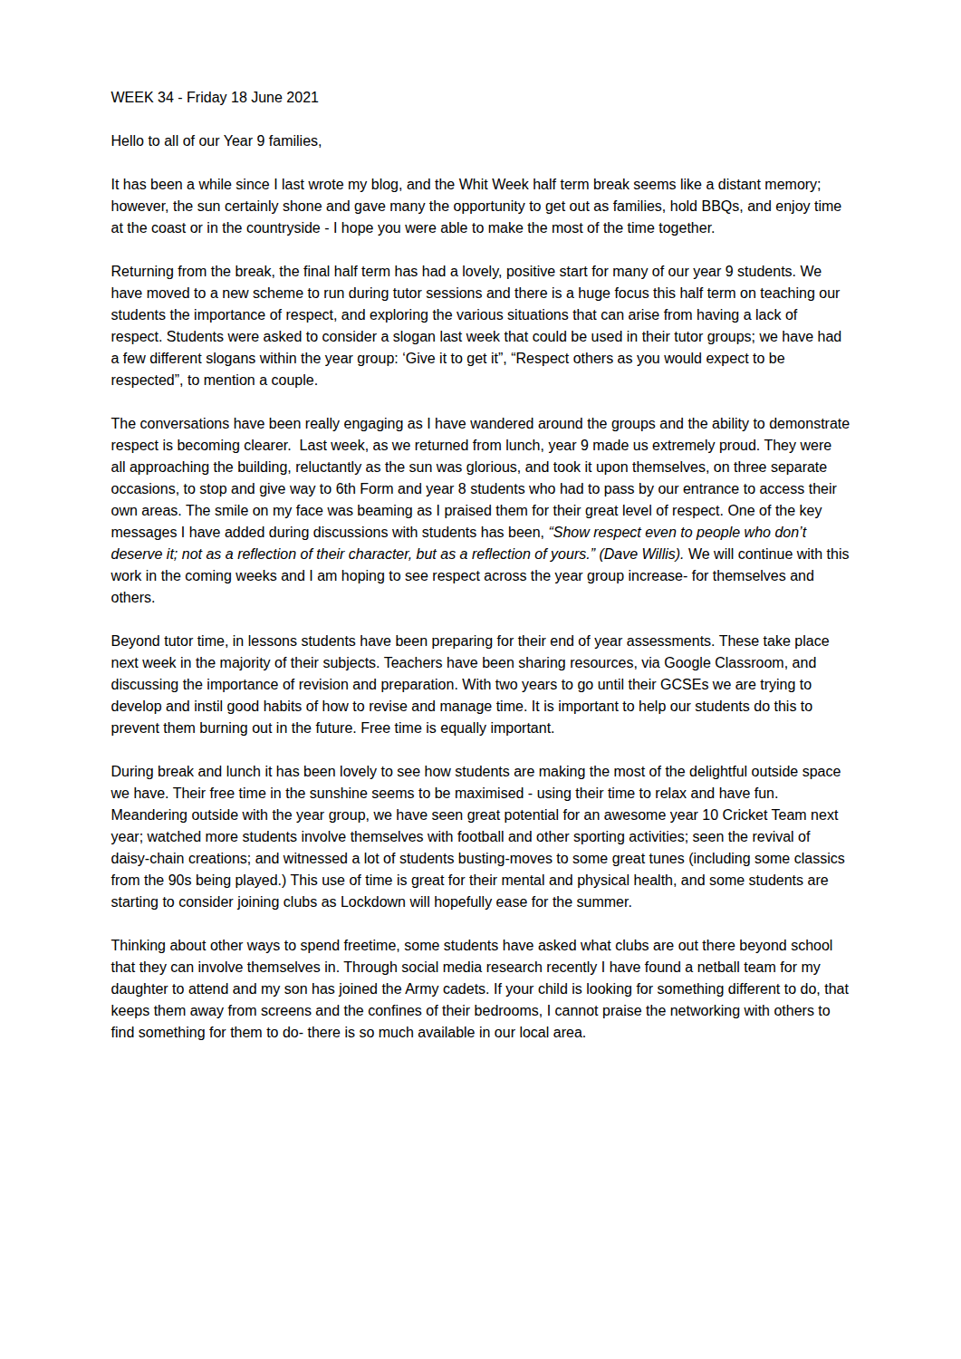WEEK 34 - Friday 18 June 2021
Hello to all of our Year 9 families,
It has been a while since I last wrote my blog, and the Whit Week half term break seems like a distant memory; however, the sun certainly shone and gave many the opportunity to get out as families, hold BBQs, and enjoy time at the coast or in the countryside - I hope you were able to make the most of the time together.
Returning from the break, the final half term has had a lovely, positive start for many of our year 9 students. We have moved to a new scheme to run during tutor sessions and there is a huge focus this half term on teaching our students the importance of respect, and exploring the various situations that can arise from having a lack of respect. Students were asked to consider a slogan last week that could be used in their tutor groups; we have had a few different slogans within the year group: ‘Give it to get it”, “Respect others as you would expect to be respected”, to mention a couple.
The conversations have been really engaging as I have wandered around the groups and the ability to demonstrate respect is becoming clearer. Last week, as we returned from lunch, year 9 made us extremely proud. They were all approaching the building, reluctantly as the sun was glorious, and took it upon themselves, on three separate occasions, to stop and give way to 6th Form and year 8 students who had to pass by our entrance to access their own areas. The smile on my face was beaming as I praised them for their great level of respect. One of the key messages I have added during discussions with students has been, “Show respect even to people who don’t deserve it; not as a reflection of their character, but as a reflection of yours.” (Dave Willis). We will continue with this work in the coming weeks and I am hoping to see respect across the year group increase- for themselves and others.
Beyond tutor time, in lessons students have been preparing for their end of year assessments. These take place next week in the majority of their subjects. Teachers have been sharing resources, via Google Classroom, and discussing the importance of revision and preparation. With two years to go until their GCSEs we are trying to develop and instil good habits of how to revise and manage time. It is important to help our students do this to prevent them burning out in the future. Free time is equally important.
During break and lunch it has been lovely to see how students are making the most of the delightful outside space we have. Their free time in the sunshine seems to be maximised - using their time to relax and have fun. Meandering outside with the year group, we have seen great potential for an awesome year 10 Cricket Team next year; watched more students involve themselves with football and other sporting activities; seen the revival of daisy-chain creations; and witnessed a lot of students busting-moves to some great tunes (including some classics from the 90s being played.) This use of time is great for their mental and physical health, and some students are starting to consider joining clubs as Lockdown will hopefully ease for the summer.
Thinking about other ways to spend freetime, some students have asked what clubs are out there beyond school that they can involve themselves in. Through social media research recently I have found a netball team for my daughter to attend and my son has joined the Army cadets. If your child is looking for something different to do, that keeps them away from screens and the confines of their bedrooms, I cannot praise the networking with others to find something for them to do- there is so much available in our local area.